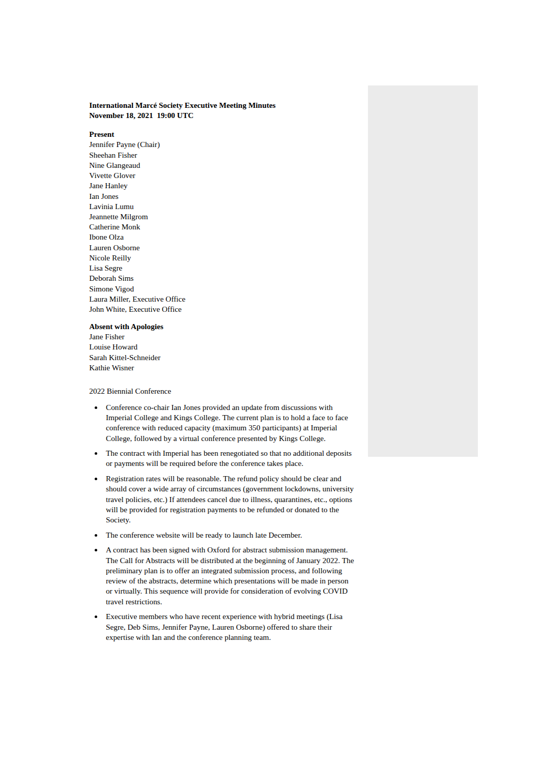International Marcé Society Executive Meeting Minutes
November 18, 2021 19:00 UTC
Present
Jennifer Payne (Chair)
Sheehan Fisher
Nine Glangeaud
Vivette Glover
Jane Hanley
Ian Jones
Lavinia Lumu
Jeannette Milgrom
Catherine Monk
Ibone Olza
Lauren Osborne
Nicole Reilly
Lisa Segre
Deborah Sims
Simone Vigod
Laura Miller, Executive Office
John White, Executive Office
Absent with Apologies
Jane Fisher
Louise Howard
Sarah Kittel-Schneider
Kathie Wisner
2022 Biennial Conference
Conference co-chair Ian Jones provided an update from discussions with Imperial College and Kings College. The current plan is to hold a face to face conference with reduced capacity (maximum 350 participants) at Imperial College, followed by a virtual conference presented by Kings College.
The contract with Imperial has been renegotiated so that no additional deposits or payments will be required before the conference takes place.
Registration rates will be reasonable. The refund policy should be clear and should cover a wide array of circumstances (government lockdowns, university travel policies, etc.) If attendees cancel due to illness, quarantines, etc., options will be provided for registration payments to be refunded or donated to the Society.
The conference website will be ready to launch late December.
A contract has been signed with Oxford for abstract submission management. The Call for Abstracts will be distributed at the beginning of January 2022. The preliminary plan is to offer an integrated submission process, and following review of the abstracts, determine which presentations will be made in person or virtually. This sequence will provide for consideration of evolving COVID travel restrictions.
Executive members who have recent experience with hybrid meetings (Lisa Segre, Deb Sims, Jennifer Payne, Lauren Osborne) offered to share their expertise with Ian and the conference planning team.